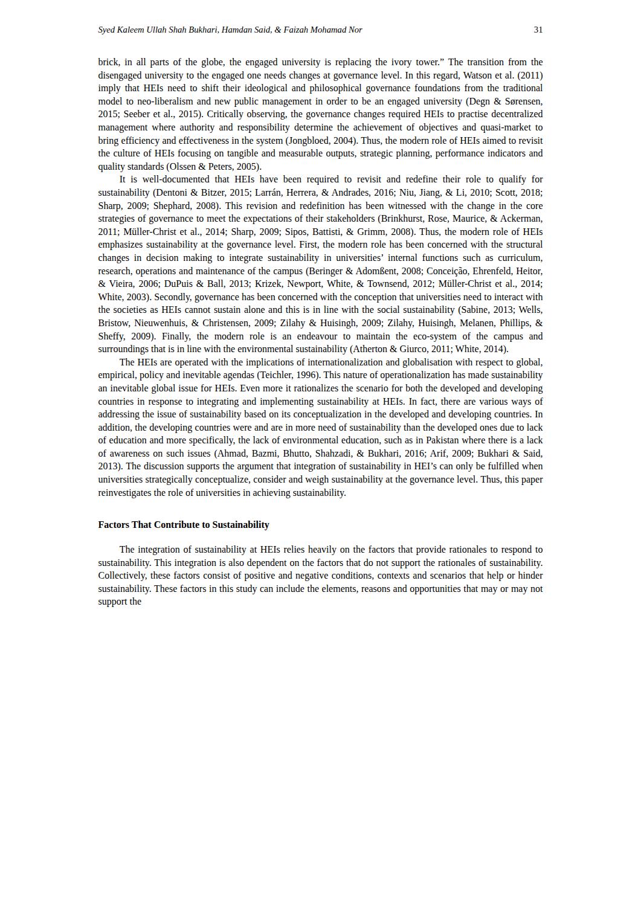Syed Kaleem Ullah Shah Bukhari, Hamdan Said, & Faizah Mohamad Nor 31
brick, in all parts of the globe, the engaged university is replacing the ivory tower.” The transition from the disengaged university to the engaged one needs changes at governance level. In this regard, Watson et al. (2011) imply that HEIs need to shift their ideological and philosophical governance foundations from the traditional model to neo-liberalism and new public management in order to be an engaged university (Degn & Sørensen, 2015; Seeber et al., 2015). Critically observing, the governance changes required HEIs to practise decentralized management where authority and responsibility determine the achievement of objectives and quasi-market to bring efficiency and effectiveness in the system (Jongbloed, 2004). Thus, the modern role of HEIs aimed to revisit the culture of HEIs focusing on tangible and measurable outputs, strategic planning, performance indicators and quality standards (Olssen & Peters, 2005).
It is well-documented that HEIs have been required to revisit and redefine their role to qualify for sustainability (Dentoni & Bitzer, 2015; Larrán, Herrera, & Andrades, 2016; Niu, Jiang, & Li, 2010; Scott, 2018; Sharp, 2009; Shephard, 2008). This revision and redefinition has been witnessed with the change in the core strategies of governance to meet the expectations of their stakeholders (Brinkhurst, Rose, Maurice, & Ackerman, 2011; Müller-Christ et al., 2014; Sharp, 2009; Sipos, Battisti, & Grimm, 2008). Thus, the modern role of HEIs emphasizes sustainability at the governance level. First, the modern role has been concerned with the structural changes in decision making to integrate sustainability in universities’ internal functions such as curriculum, research, operations and maintenance of the campus (Beringer & Adomßent, 2008; Conceição, Ehrenfeld, Heitor, & Vieira, 2006; DuPuis & Ball, 2013; Krizek, Newport, White, & Townsend, 2012; Müller-Christ et al., 2014; White, 2003). Secondly, governance has been concerned with the conception that universities need to interact with the societies as HEIs cannot sustain alone and this is in line with the social sustainability (Sabine, 2013; Wells, Bristow, Nieuwenhuis, & Christensen, 2009; Zilahy & Huisingh, 2009; Zilahy, Huisingh, Melanen, Phillips, & Sheffy, 2009). Finally, the modern role is an endeavour to maintain the eco-system of the campus and surroundings that is in line with the environmental sustainability (Atherton & Giurco, 2011; White, 2014).
The HEIs are operated with the implications of internationalization and globalisation with respect to global, empirical, policy and inevitable agendas (Teichler, 1996). This nature of operationalization has made sustainability an inevitable global issue for HEIs. Even more it rationalizes the scenario for both the developed and developing countries in response to integrating and implementing sustainability at HEIs. In fact, there are various ways of addressing the issue of sustainability based on its conceptualization in the developed and developing countries. In addition, the developing countries were and are in more need of sustainability than the developed ones due to lack of education and more specifically, the lack of environmental education, such as in Pakistan where there is a lack of awareness on such issues (Ahmad, Bazmi, Bhutto, Shahzadi, & Bukhari, 2016; Arif, 2009; Bukhari & Said, 2013). The discussion supports the argument that integration of sustainability in HEI’s can only be fulfilled when universities strategically conceptualize, consider and weigh sustainability at the governance level. Thus, this paper reinvestigates the role of universities in achieving sustainability.
Factors That Contribute to Sustainability
The integration of sustainability at HEIs relies heavily on the factors that provide rationales to respond to sustainability. This integration is also dependent on the factors that do not support the rationales of sustainability. Collectively, these factors consist of positive and negative conditions, contexts and scenarios that help or hinder sustainability. These factors in this study can include the elements, reasons and opportunities that may or may not support the